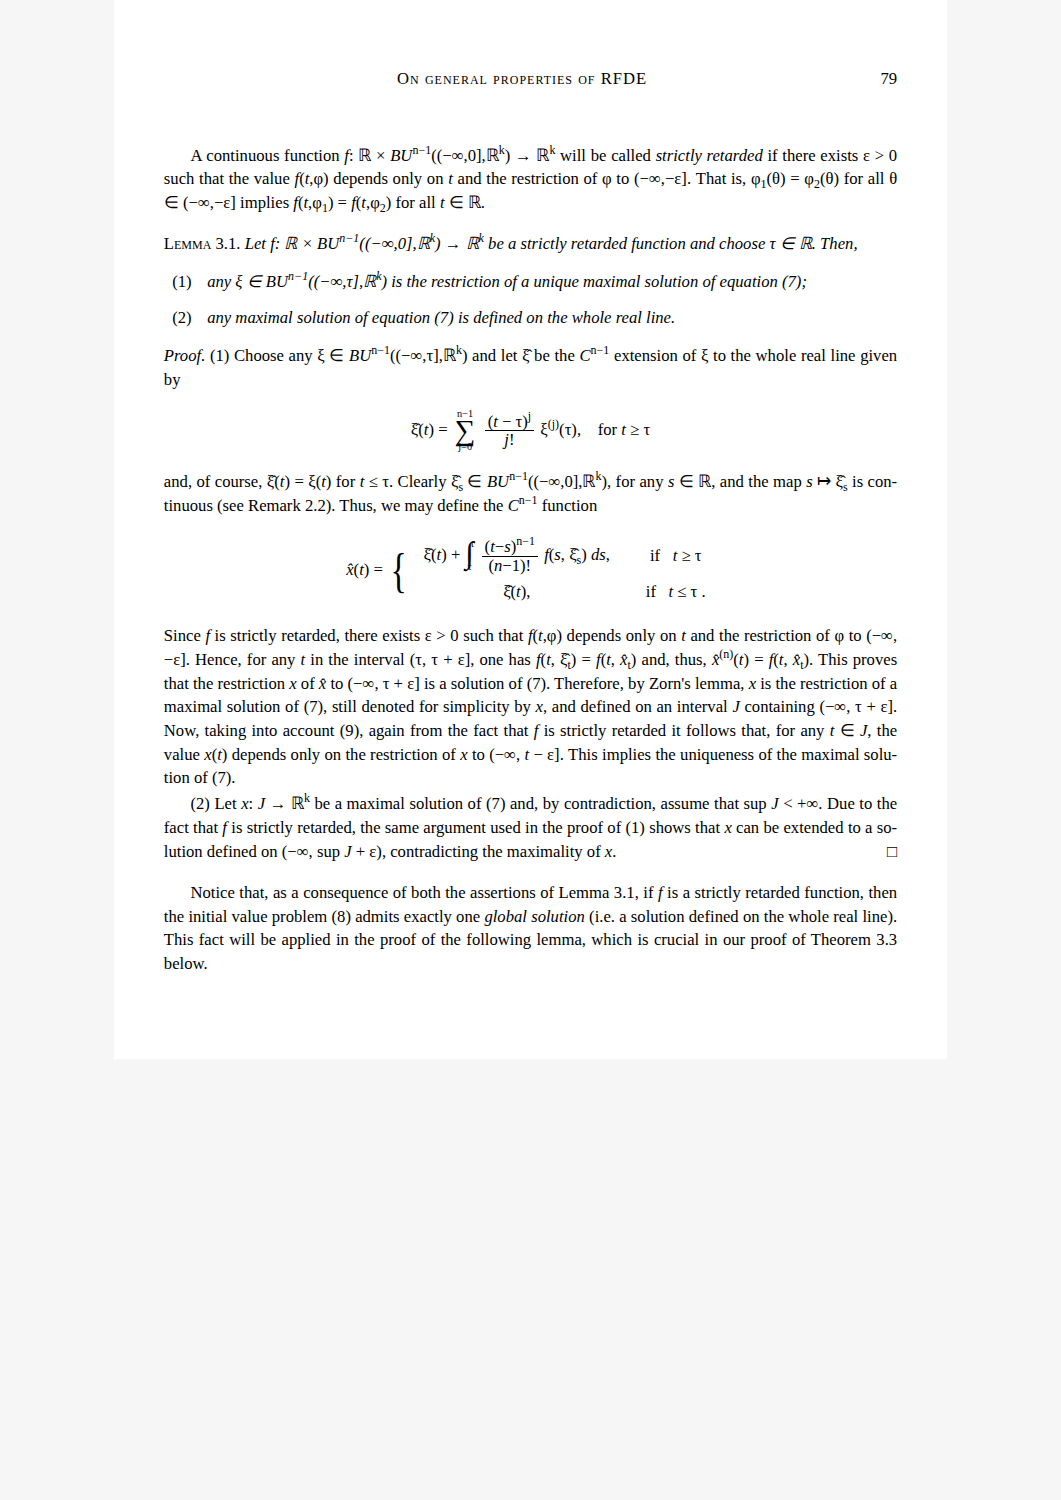On general properties of RFDE 79
A continuous function f: ℝ × BUn−1((−∞,0],ℝk) → ℝk will be called strictly retarded if there exists ε > 0 such that the value f(t,φ) depends only on t and the restriction of φ to (−∞,−ε]. That is, φ1(θ) = φ2(θ) for all θ ∈ (−∞,−ε] implies f(t,φ1) = f(t,φ2) for all t ∈ ℝ.
Lemma 3.1. Let f: ℝ × BUn−1((−∞,0],ℝk) → ℝk be a strictly retarded function and choose τ ∈ ℝ. Then,
(1) any ξ ∈ BUn−1((−∞,τ],ℝk) is the restriction of a unique maximal solution of equation (7);
(2) any maximal solution of equation (7) is defined on the whole real line.
Proof. (1) Choose any ξ ∈ BUn−1((−∞,τ],ℝk) and let ξ̂ be the Cn−1 extension of ξ to the whole real line given by
ξ̂(t) = n−1∑j=0 (t − τ)j j! ξ(j)(τ), for t ≥ τ
and, of course, ξ̂(t) = ξ(t) for t ≤ τ. Clearly ξ̂s ∈ BUn−1((−∞,0],ℝk), for any s ∈ ℝ, and the map s ↦ ξ̂s is continuous (see Remark 2.2). Thus, we may define the Cn−1 function
x̂(t) = {
| ξ̂( t ) + t ∫ τ ( t − s ) n−1 ( n −1)! f ( s , ξ̂ s ) ds , | if t ≥ τ |
| ξ̂( t ), | if t ≤ τ . |
Since f is strictly retarded, there exists ε > 0 such that f(t,φ) depends only on t and the restriction of φ to (−∞,−ε]. Hence, for any t in the interval (τ, τ + ε], one has f(t, ξ̂t) = f(t, x̂t) and, thus, x̂(n)(t) = f(t, x̂t). This proves that the restriction x of x̂ to (−∞, τ + ε] is a solution of (7). Therefore, by Zorn's lemma, x is the restriction of a maximal solution of (7), still denoted for simplicity by x, and defined on an interval J containing (−∞, τ + ε]. Now, taking into account (9), again from the fact that f is strictly retarded it follows that, for any t ∈ J, the value x(t) depends only on the restriction of x to (−∞, t − ε]. This implies the uniqueness of the maximal solution of (7).
(2) Let x: J → ℝk be a maximal solution of (7) and, by contradiction, assume that sup J < +∞. Due to the fact that f is strictly retarded, the same argument used in the proof of (1) shows that x can be extended to a solution defined on (−∞, sup J + ε), contradicting the maximality of x. □
Notice that, as a consequence of both the assertions of Lemma 3.1, if f is a strictly retarded function, then the initial value problem (8) admits exactly one global solution (i.e. a solution defined on the whole real line). This fact will be applied in the proof of the following lemma, which is crucial in our proof of Theorem 3.3 below.